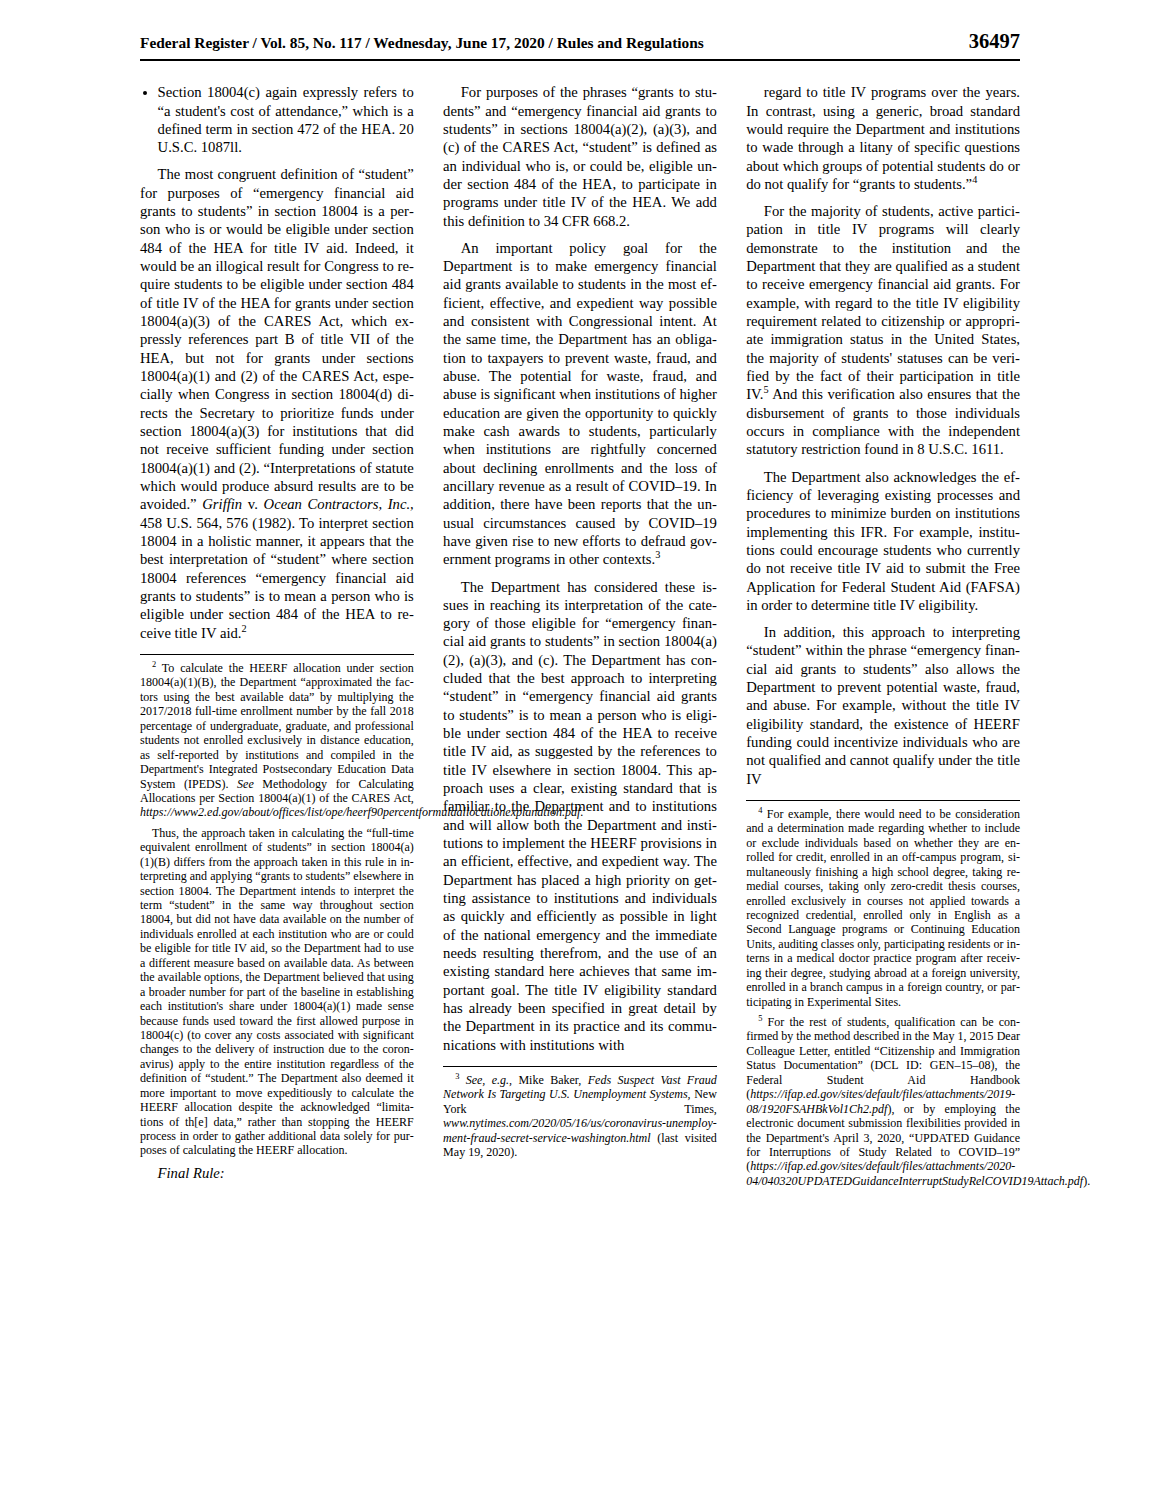Federal Register / Vol. 85, No. 117 / Wednesday, June 17, 2020 / Rules and Regulations 36497
Section 18004(c) again expressly refers to “a student's cost of attendance,” which is a defined term in section 472 of the HEA. 20 U.S.C. 1087ll.
The most congruent definition of “student” for purposes of “emergency financial aid grants to students” in section 18004 is a person who is or would be eligible under section 484 of the HEA for title IV aid. Indeed, it would be an illogical result for Congress to require students to be eligible under section 484 of title IV of the HEA for grants under section 18004(a)(3) of the CARES Act, which expressly references part B of title VII of the HEA, but not for grants under sections 18004(a)(1) and (2) of the CARES Act, especially when Congress in section 18004(d) directs the Secretary to prioritize funds under section 18004(a)(3) for institutions that did not receive sufficient funding under section 18004(a)(1) and (2). “Interpretations of statute which would produce absurd results are to be avoided.” Griffin v. Ocean Contractors, Inc., 458 U.S. 564, 576 (1982). To interpret section 18004 in a holistic manner, it appears that the best interpretation of “student” where section 18004 references “emergency financial aid grants to students” is to mean a person who is eligible under section 484 of the HEA to receive title IV aid.2
2 To calculate the HEERF allocation under section 18004(a)(1)(B), the Department “approximated the factors using the best available data” by multiplying the 2017/2018 full-time enrollment number by the fall 2018 percentage of undergraduate, graduate, and professional students not enrolled exclusively in distance education, as self-reported by institutions and compiled in the Department's Integrated Postsecondary Education Data System (IPEDS). See Methodology for Calculating Allocations per Section 18004(a)(1) of the CARES Act, https://www2.ed.gov/about/offices/list/ope/heerf90percentformulaallocationexplanation.pdf.
Thus, the approach taken in calculating the “full-time equivalent enrollment of students” in section 18004(a)(1)(B) differs from the approach taken in this rule in interpreting and applying “grants to students” elsewhere in section 18004. The Department intends to interpret the term “student” in the same way throughout section 18004, but did not have data available on the number of individuals enrolled at each institution who are or could be eligible for title IV aid, so the Department had to use a different measure based on available data. As between the available options, the Department believed that using a broader number for part of the baseline in establishing each institution's share under 18004(a)(1) made sense because funds used toward the first allowed purpose in 18004(c) (to cover any costs associated with significant changes to the delivery of instruction due to the coronavirus) apply to the entire institution regardless of the definition of “student.” The Department also deemed it more important to move expeditiously to calculate the HEERF allocation despite the acknowledged “limitations of th[e] data,” rather than stopping the HEERF process in order to gather additional data solely for purposes of calculating the HEERF allocation.
Final Rule:
For purposes of the phrases “grants to students” and “emergency financial aid grants to students” in sections 18004(a)(2), (a)(3), and (c) of the CARES Act, “student” is defined as an individual who is, or could be, eligible under section 484 of the HEA, to participate in programs under title IV of the HEA. We add this definition to 34 CFR 668.2.
An important policy goal for the Department is to make emergency financial aid grants available to students in the most efficient, effective, and expedient way possible and consistent with Congressional intent. At the same time, the Department has an obligation to taxpayers to prevent waste, fraud, and abuse. The potential for waste, fraud, and abuse is significant when institutions of higher education are given the opportunity to quickly make cash awards to students, particularly when institutions are rightfully concerned about declining enrollments and the loss of ancillary revenue as a result of COVID–19. In addition, there have been reports that the unusual circumstances caused by COVID–19 have given rise to new efforts to defraud government programs in other contexts.3
The Department has considered these issues in reaching its interpretation of the category of those eligible for “emergency financial aid grants to students” in section 18004(a)(2), (a)(3), and (c). The Department has concluded that the best approach to interpreting “student” in “emergency financial aid grants to students” is to mean a person who is eligible under section 484 of the HEA to receive title IV aid, as suggested by the references to title IV elsewhere in section 18004. This approach uses a clear, existing standard that is familiar to the Department and to institutions and will allow both the Department and institutions to implement the HEERF provisions in an efficient, effective, and expedient way. The Department has placed a high priority on getting assistance to institutions and individuals as quickly and efficiently as possible in light of the national emergency and the immediate needs resulting therefrom, and the use of an existing standard here achieves that same important goal. The title IV eligibility standard has already been specified in great detail by the Department in its practice and its communications with institutions with
3 See, e.g., Mike Baker, Feds Suspect Vast Fraud Network Is Targeting U.S. Unemployment Systems, New York Times, www.nytimes.com/2020/05/16/us/coronavirus-unemployment-fraud-secret-service-washington.html (last visited May 19, 2020).
regard to title IV programs over the years. In contrast, using a generic, broad standard would require the Department and institutions to wade through a litany of specific questions about which groups of potential students do or do not qualify for “grants to students.”4
For the majority of students, active participation in title IV programs will clearly demonstrate to the institution and the Department that they are qualified as a student to receive emergency financial aid grants. For example, with regard to the title IV eligibility requirement related to citizenship or appropriate immigration status in the United States, the majority of students' statuses can be verified by the fact of their participation in title IV.5 And this verification also ensures that the disbursement of grants to those individuals occurs in compliance with the independent statutory restriction found in 8 U.S.C. 1611.
The Department also acknowledges the efficiency of leveraging existing processes and procedures to minimize burden on institutions implementing this IFR. For example, institutions could encourage students who currently do not receive title IV aid to submit the Free Application for Federal Student Aid (FAFSA) in order to determine title IV eligibility.
In addition, this approach to interpreting “student” within the phrase “emergency financial aid grants to students” also allows the Department to prevent potential waste, fraud, and abuse. For example, without the title IV eligibility standard, the existence of HEERF funding could incentivize individuals who are not qualified and cannot qualify under the title IV
4 For example, there would need to be consideration and a determination made regarding whether to include or exclude individuals based on whether they are enrolled for credit, enrolled in an off-campus program, simultaneously finishing a high school degree, taking remedial courses, taking only zero-credit thesis courses, enrolled exclusively in courses not applied towards a recognized credential, enrolled only in English as a Second Language programs or Continuing Education Units, auditing classes only, participating residents or interns in a medical doctor practice program after receiving their degree, studying abroad at a foreign university, enrolled in a branch campus in a foreign country, or participating in Experimental Sites.
5 For the rest of students, qualification can be confirmed by the method described in the May 1, 2015 Dear Colleague Letter, entitled “Citizenship and Immigration Status Documentation” (DCL ID: GEN–15–08), the Federal Student Aid Handbook (https://ifap.ed.gov/sites/default/files/attachments/2019-08/1920FSAHBkVol1Ch2.pdf), or by employing the electronic document submission flexibilities provided in the Department's April 3, 2020, “UPDATED Guidance for Interruptions of Study Related to COVID–19” (https://ifap.ed.gov/sites/default/files/attachments/2020-04/040320UPDATEDGuidanceInterruptStudyRelCOVID19Attach.pdf).